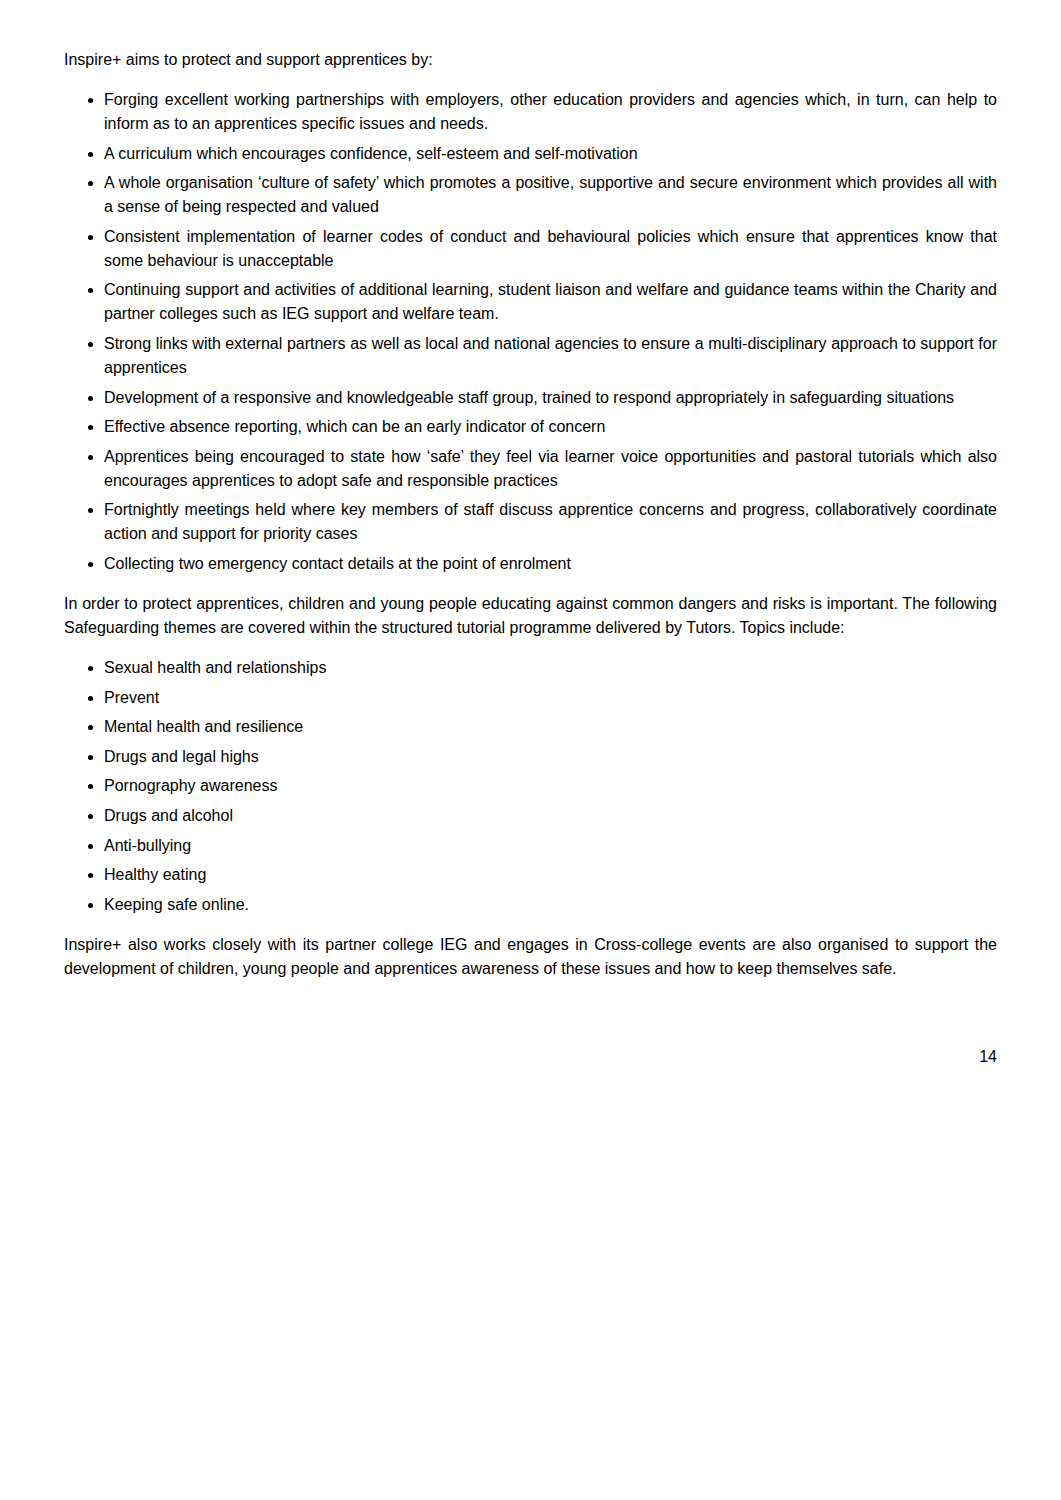Inspire+ aims to protect and support apprentices by:
Forging excellent working partnerships with employers, other education providers and agencies which, in turn, can help to inform as to an apprentices specific issues and needs.
A curriculum which encourages confidence, self-esteem and self-motivation
A whole organisation ‘culture of safety’ which promotes a positive, supportive and secure environment which provides all with a sense of being respected and valued
Consistent implementation of learner codes of conduct and behavioural policies which ensure that apprentices know that some behaviour is unacceptable
Continuing support and activities of additional learning, student liaison and welfare and guidance teams within the Charity and partner colleges such as IEG support and welfare team.
Strong links with external partners as well as local and national agencies to ensure a multi-disciplinary approach to support for apprentices
Development of a responsive and knowledgeable staff group, trained to respond appropriately in safeguarding situations
Effective absence reporting, which can be an early indicator of concern
Apprentices being encouraged to state how ‘safe’ they feel via learner voice opportunities and pastoral tutorials which also encourages apprentices to adopt safe and responsible practices
Fortnightly meetings held where key members of staff discuss apprentice concerns and progress, collaboratively coordinate action and support for priority cases
Collecting two emergency contact details at the point of enrolment
In order to protect apprentices, children and young people educating against common dangers and risks is important. The following Safeguarding themes are covered within the structured tutorial programme delivered by Tutors. Topics include:
Sexual health and relationships
Prevent
Mental health and resilience
Drugs and legal highs
Pornography awareness
Drugs and alcohol
Anti-bullying
Healthy eating
Keeping safe online.
Inspire+ also works closely with its partner college IEG and engages in Cross-college events are also organised to support the development of children, young people and apprentices awareness of these issues and how to keep themselves safe.
14